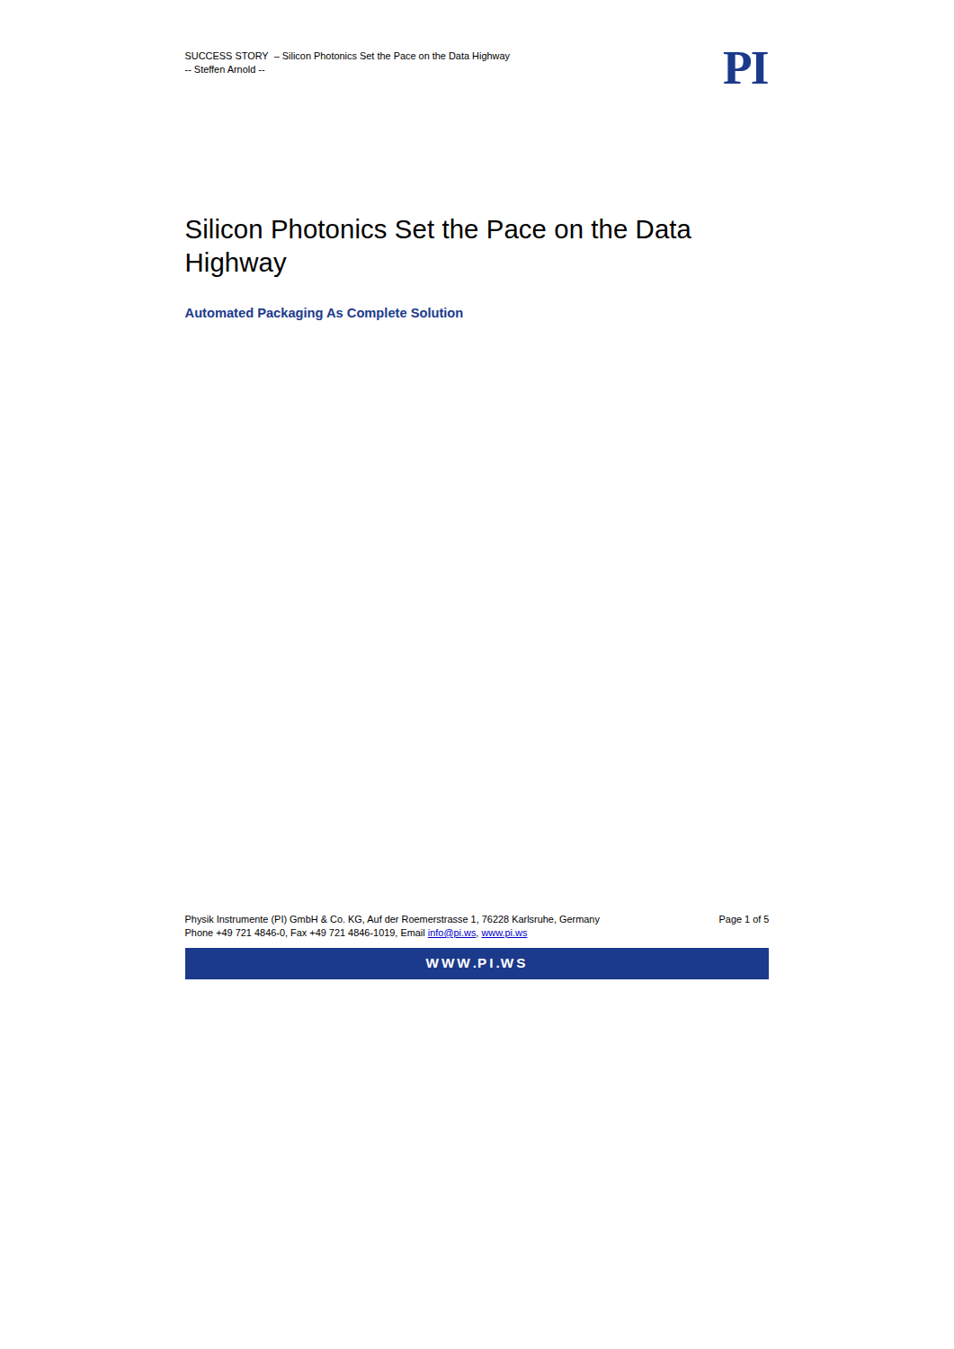SUCCESS STORY – Silicon Photonics Set the Pace on the Data Highway
-- Steffen Arnold --
PI
Silicon Photonics Set the Pace on the Data Highway
Automated Packaging As Complete Solution
Physik Instrumente (PI) GmbH & Co. KG, Auf der Roemerstrasse 1, 76228 Karlsruhe, Germany
Phone +49 721 4846-0, Fax +49 721 4846-1019, Email info@pi.ws, www.pi.ws
Page 1 of 5
WWW. PI. WS